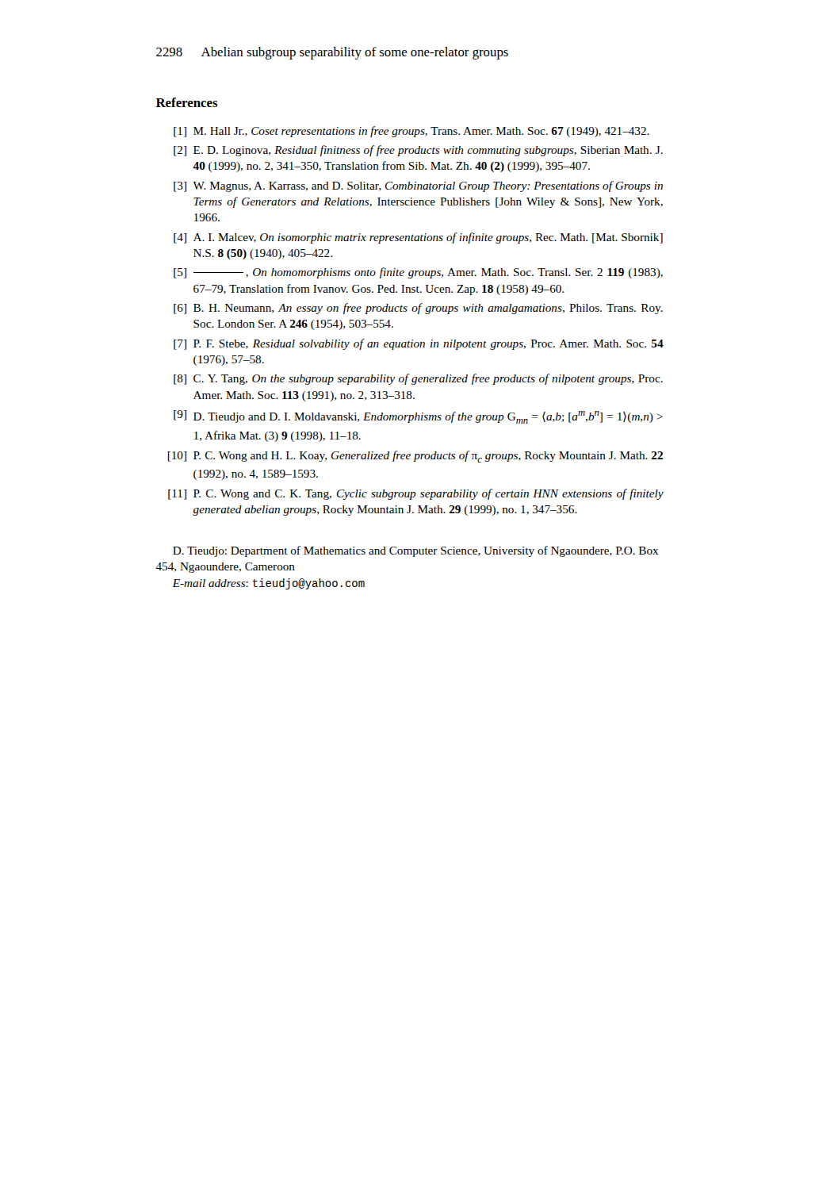2298 Abelian subgroup separability of some one-relator groups
References
[1] M. Hall Jr., Coset representations in free groups, Trans. Amer. Math. Soc. 67 (1949), 421–432.
[2] E. D. Loginova, Residual finitness of free products with commuting subgroups, Siberian Math. J. 40 (1999), no. 2, 341–350, Translation from Sib. Mat. Zh. 40 (2) (1999), 395–407.
[3] W. Magnus, A. Karrass, and D. Solitar, Combinatorial Group Theory: Presentations of Groups in Terms of Generators and Relations, Interscience Publishers [John Wiley & Sons], New York, 1966.
[4] A. I. Malcev, On isomorphic matrix representations of infinite groups, Rec. Math. [Mat. Sbornik] N.S. 8 (50) (1940), 405–422.
[5] , On homomorphisms onto finite groups, Amer. Math. Soc. Transl. Ser. 2 119 (1983), 67–79, Translation from Ivanov. Gos. Ped. Inst. Ucen. Zap. 18 (1958) 49–60.
[6] B. H. Neumann, An essay on free products of groups with amalgamations, Philos. Trans. Roy. Soc. London Ser. A 246 (1954), 503–554.
[7] P. F. Stebe, Residual solvability of an equation in nilpotent groups, Proc. Amer. Math. Soc. 54 (1976), 57–58.
[8] C. Y. Tang, On the subgroup separability of generalized free products of nilpotent groups, Proc. Amer. Math. Soc. 113 (1991), no. 2, 313–318.
[9] D. Tieudjo and D. I. Moldavanski, Endomorphisms of the group Gmn = ⟨a,b; [am,bn] = 1⟩(m,n) > 1, Afrika Mat. (3) 9 (1998), 11–18.
[10] P. C. Wong and H. L. Koay, Generalized free products of πc groups, Rocky Mountain J. Math. 22 (1992), no. 4, 1589–1593.
[11] P. C. Wong and C. K. Tang, Cyclic subgroup separability of certain HNN extensions of finitely generated abelian groups, Rocky Mountain J. Math. 29 (1999), no. 1, 347–356.
D. Tieudjo: Department of Mathematics and Computer Science, University of Ngaoundere, P.O. Box 454, Ngaoundere, Cameroon
E-mail address: tieudjo@yahoo.com